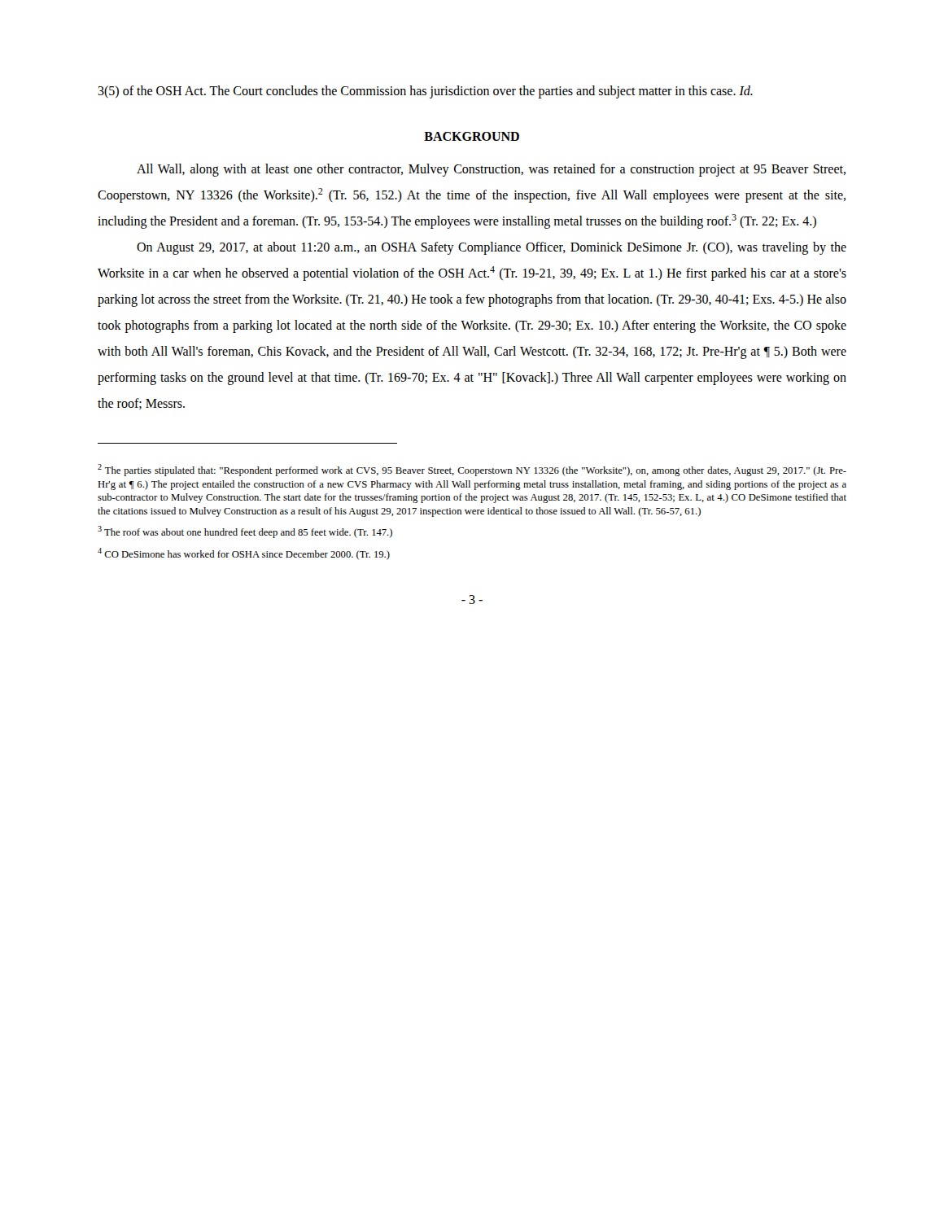3(5) of the OSH Act. The Court concludes the Commission has jurisdiction over the parties and subject matter in this case. Id.
BACKGROUND
All Wall, along with at least one other contractor, Mulvey Construction, was retained for a construction project at 95 Beaver Street, Cooperstown, NY 13326 (the Worksite).2 (Tr. 56, 152.) At the time of the inspection, five All Wall employees were present at the site, including the President and a foreman. (Tr. 95, 153-54.) The employees were installing metal trusses on the building roof.3 (Tr. 22; Ex. 4.)
On August 29, 2017, at about 11:20 a.m., an OSHA Safety Compliance Officer, Dominick DeSimone Jr. (CO), was traveling by the Worksite in a car when he observed a potential violation of the OSH Act.4 (Tr. 19-21, 39, 49; Ex. L at 1.) He first parked his car at a store's parking lot across the street from the Worksite. (Tr. 21, 40.) He took a few photographs from that location. (Tr. 29-30, 40-41; Exs. 4-5.) He also took photographs from a parking lot located at the north side of the Worksite. (Tr. 29-30; Ex. 10.) After entering the Worksite, the CO spoke with both All Wall's foreman, Chis Kovack, and the President of All Wall, Carl Westcott. (Tr. 32-34, 168, 172; Jt. Pre-Hr'g at ¶ 5.) Both were performing tasks on the ground level at that time. (Tr. 169-70; Ex. 4 at "H" [Kovack].) Three All Wall carpenter employees were working on the roof; Messrs.
2 The parties stipulated that: "Respondent performed work at CVS, 95 Beaver Street, Cooperstown NY 13326 (the "Worksite"), on, among other dates, August 29, 2017." (Jt. Pre-Hr'g at ¶ 6.) The project entailed the construction of a new CVS Pharmacy with All Wall performing metal truss installation, metal framing, and siding portions of the project as a sub-contractor to Mulvey Construction. The start date for the trusses/framing portion of the project was August 28, 2017. (Tr. 145, 152-53; Ex. L, at 4.) CO DeSimone testified that the citations issued to Mulvey Construction as a result of his August 29, 2017 inspection were identical to those issued to All Wall. (Tr. 56-57, 61.)
3 The roof was about one hundred feet deep and 85 feet wide. (Tr. 147.)
4 CO DeSimone has worked for OSHA since December 2000. (Tr. 19.)
- 3 -